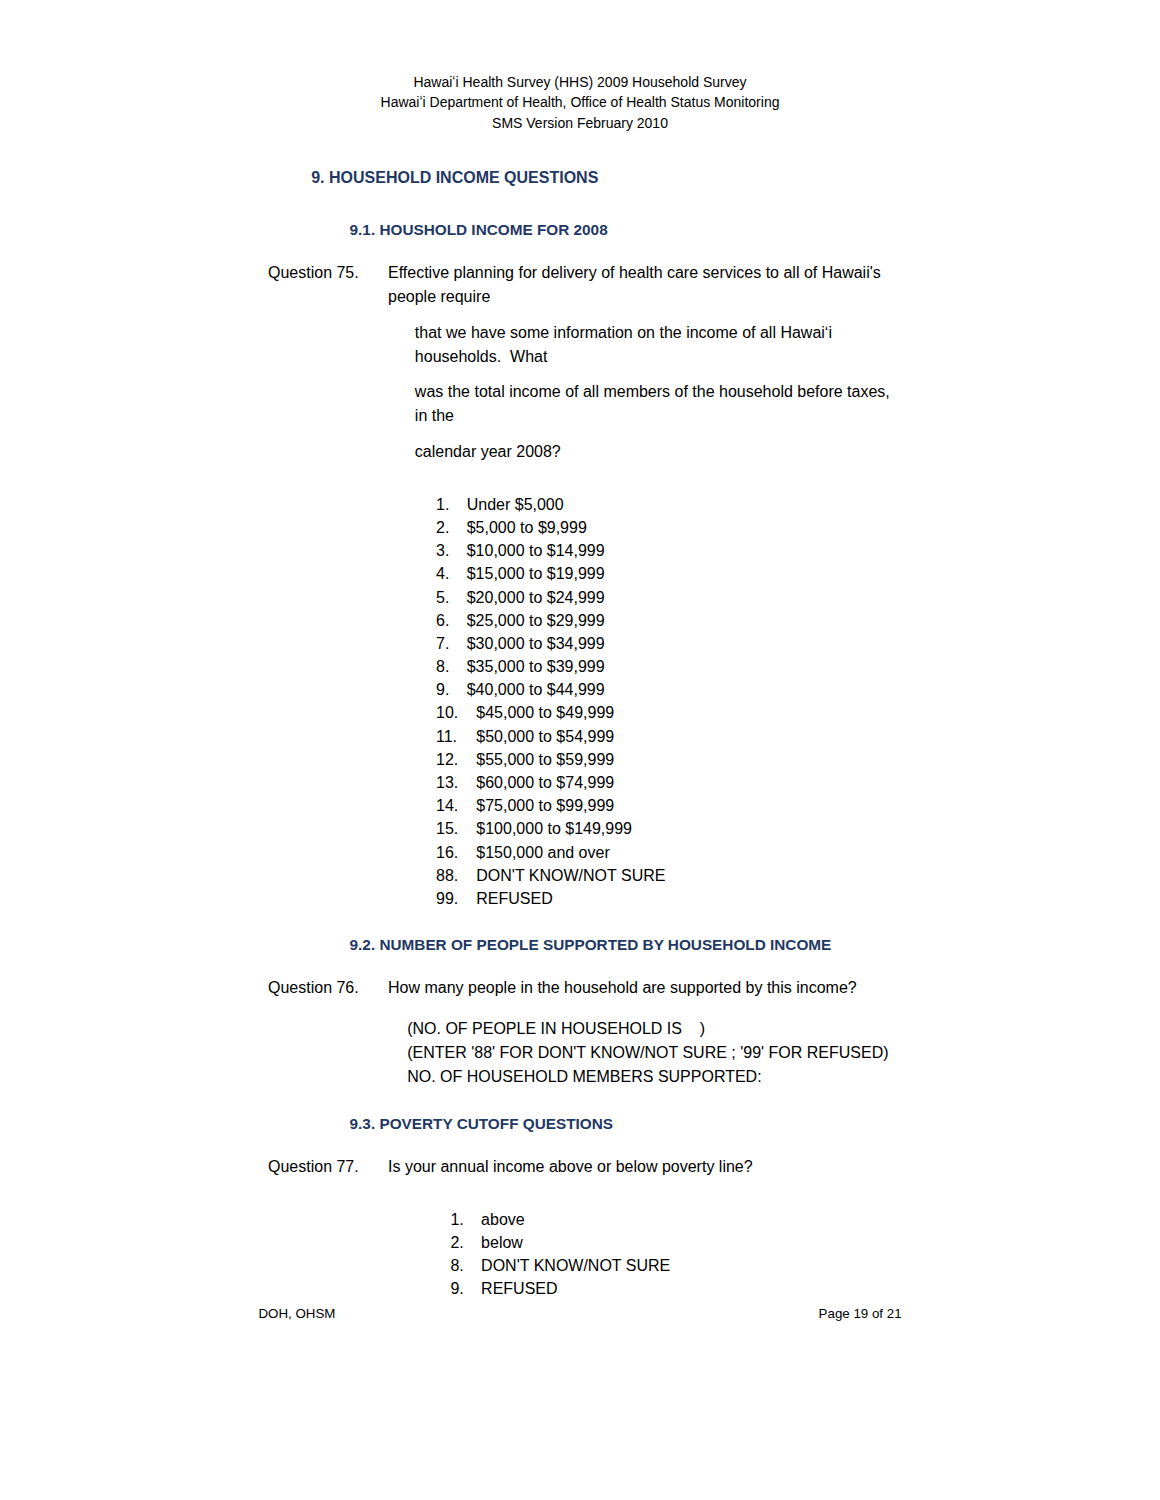Hawaiʻi Health Survey (HHS) 2009 Household Survey
Hawaiʻi Department of Health, Office of Health Status Monitoring
SMS Version February 2010
9. HOUSEHOLD INCOME QUESTIONS
9.1. HOUSHOLD INCOME FOR 2008
Question 75.
Effective planning for delivery of health care services to all of Hawaii's people require
that we have some information on the income of all Hawaiʻi households. What
was the total income of all members of the household before taxes, in the
calendar year 2008?
1. Under $5,000
2.$5,000 to $9,999
3.$10,000 to $14,999
4.$15,000 to $19,999
5.$20,000 to $24,999
6.$25,000 to $29,999
7.$30,000 to $34,999
8.$35,000 to $39,999
9.$40,000 to $44,999
10.$45,000 to $49,999
11.$50,000 to $54,999
12.$55,000 to $59,999
13.$60,000 to $74,999
14.$75,000 to $99,999
15.$100,000 to $149,999
16.$150,000 and over
88. DON'T KNOW/NOT SURE
99. REFUSED
9.2. NUMBER OF PEOPLE SUPPORTED BY HOUSEHOLD INCOME
Question 76.
How many people in the household are supported by this income?
(NO. OF PEOPLE IN HOUSEHOLD IS )
(ENTER '88' FOR DON'T KNOW/NOT SURE ; '99' FOR REFUSED)
NO. OF HOUSEHOLD MEMBERS SUPPORTED:
9.3. POVERTY CUTOFF QUESTIONS
Question 77.
Is your annual income above or below poverty line?
1. above
2. below
8. DON'T KNOW/NOT SURE
9. REFUSED
DOH, OHSM Page 19 of 21